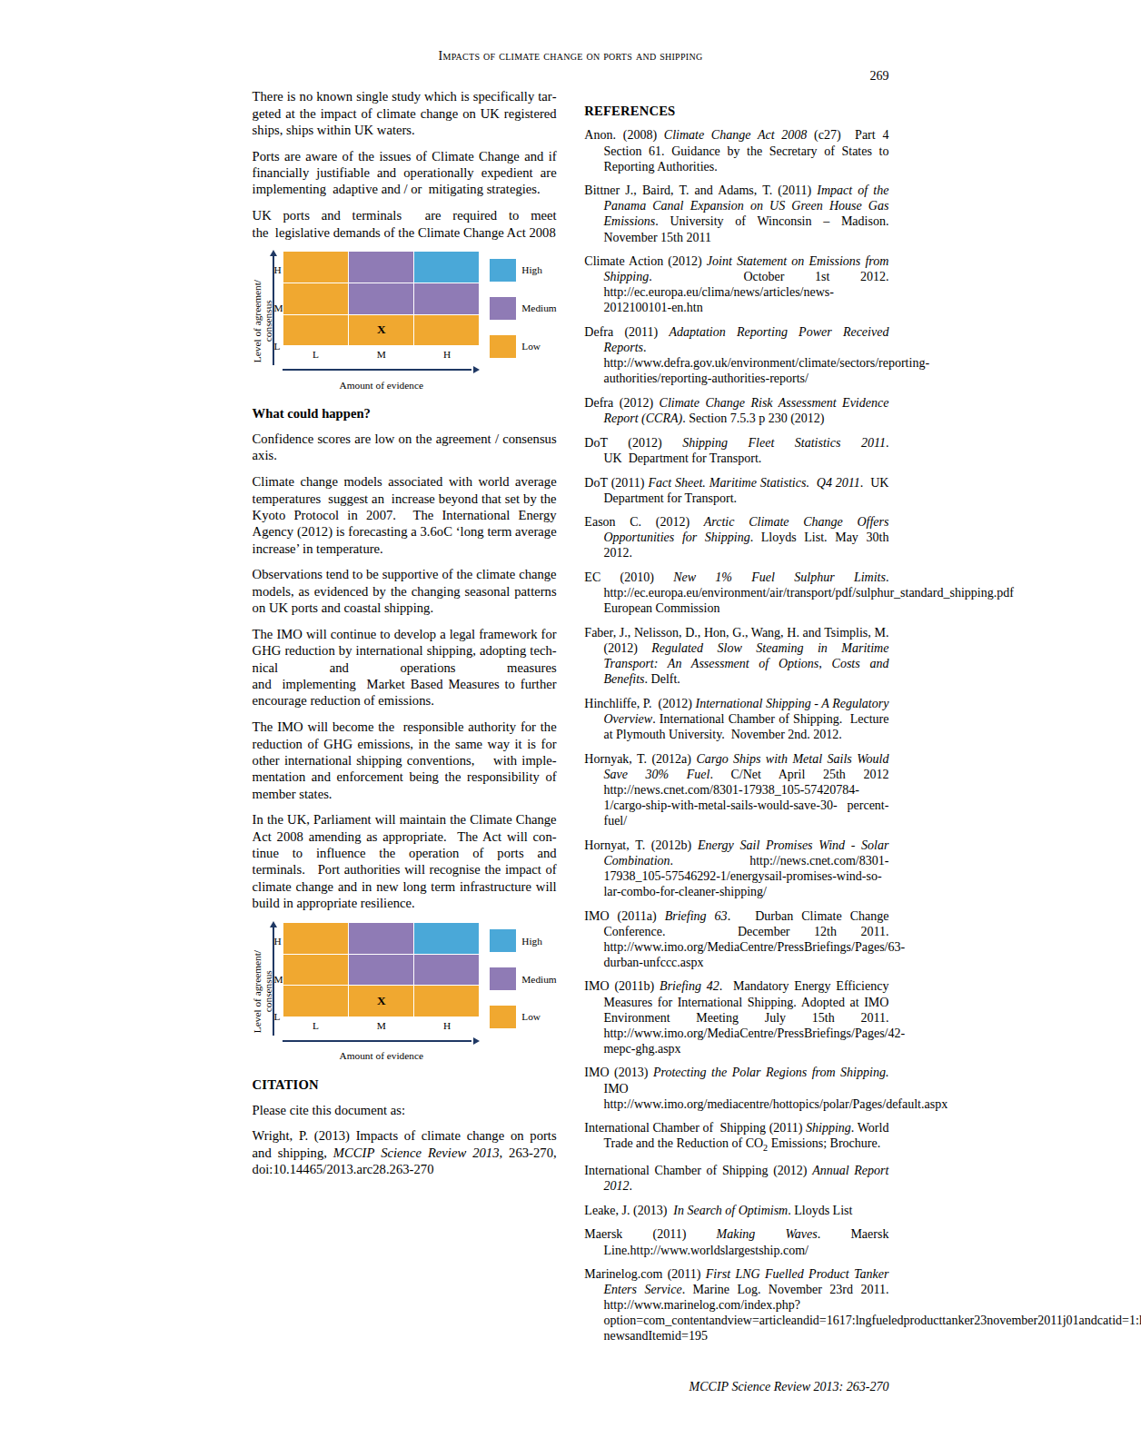Impacts of climate change on ports and shipping
269
There is no known single study which is specifically targeted at the impact of climate change on UK registered ships, ships within UK waters.
Ports are aware of the issues of Climate Change and if financially justifiable and operationally expedient are implementing adaptive and / or mitigating strategies.
UK ports and terminals are required to meet the legislative demands of the Climate Change Act 2008
Level of agreement/
consensus
H
M
L
| | X | |
L
M
H
Amount of evidence
High
Medium
Low
What could happen?
Confidence scores are low on the agreement / consensus axis.
Climate change models associated with world average temperatures suggest an increase beyond that set by the Kyoto Protocol in 2007. The International Energy Agency (2012) is forecasting a 3.6oC ‘long term average increase’ in temperature.
Observations tend to be supportive of the climate change models, as evidenced by the changing seasonal patterns on UK ports and coastal shipping.
The IMO will continue to develop a legal framework for GHG reduction by international shipping, adopting technical and operations measures and implementing Market Based Measures to further encourage reduction of emissions.
The IMO will become the responsible authority for the reduction of GHG emissions, in the same way it is for other international shipping conventions, with implementation and enforcement being the responsibility of member states.
In the UK, Parliament will maintain the Climate Change Act 2008 amending as appropriate. The Act will continue to influence the operation of ports and terminals. Port authorities will recognise the impact of climate change and in new long term infrastructure will build in appropriate resilience.
Level of agreement/
consensus
H
M
L
| | X | |
L
M
H
Amount of evidence
High
Medium
Low
Citation
Please cite this document as:
Wright, P. (2013) Impacts of climate change on ports and shipping, MCCIP Science Review 2013, 263-270, doi:10.14465/2013.arc28.263-270
References
Anon. (2008) Climate Change Act 2008 (c27) Part 4 Section 61. Guidance by the Secretary of States to Reporting Authorities.
Bittner J., Baird, T. and Adams, T. (2011) Impact of the Panama Canal Expansion on US Green House Gas Emissions. University of Winconsin – Madison. November 15th 2011
Climate Action (2012) Joint Statement on Emissions from Shipping. October 1st 2012. http://ec.europa.eu/clima/news/articles/news-2012100101-en.htn
Defra (2011) Adaptation Reporting Power Received Reports. http://www.defra.gov.uk/environment/climate/sectors/reporting-authorities/reporting-authorities-reports/
Defra (2012) Climate Change Risk Assessment Evidence Report (CCRA). Section 7.5.3 p 230 (2012)
DoT (2012) Shipping Fleet Statistics 2011. UK Department for Transport.
DoT (2011) Fact Sheet. Maritime Statistics. Q4 2011. UK Department for Transport.
Eason C. (2012) Arctic Climate Change Offers Opportunities for Shipping. Lloyds List. May 30th 2012.
EC (2010) New 1% Fuel Sulphur Limits. http://ec.europa.eu/environment/air/transport/pdf/sulphur_standard_shipping.pdf European Commission
Faber, J., Nelisson, D., Hon, G., Wang, H. and Tsimplis, M. (2012) Regulated Slow Steaming in Maritime Transport: An Assessment of Options, Costs and Benefits. Delft.
Hinchliffe, P. (2012) International Shipping - A Regulatory Overview. International Chamber of Shipping. Lecture at Plymouth University. November 2nd. 2012.
Hornyak, T. (2012a) Cargo Ships with Metal Sails Would Save 30% Fuel. C/Net April 25th 2012 http://news.cnet.com/8301-17938_105-57420784-1/cargo-ship-with-metal-sails-would-save-30- percent-fuel/
Hornyat, T. (2012b) Energy Sail Promises Wind - Solar Combination. http://news.cnet.com/8301-17938_105-57546292-1/energysail-promises-wind-solar-combo-for-cleaner-shipping/
IMO (2011a) Briefing 63. Durban Climate Change Conference. December 12th 2011. http://www.imo.org/MediaCentre/PressBriefings/Pages/63-durban-unfccc.aspx
IMO (2011b) Briefing 42. Mandatory Energy Efficiency Measures for International Shipping. Adopted at IMO Environment Meeting July 15th 2011. http://www.imo.org/MediaCentre/PressBriefings/Pages/42-mepc-ghg.aspx
IMO (2013) Protecting the Polar Regions from Shipping. IMO http://www.imo.org/mediacentre/hottopics/polar/Pages/default.aspx
International Chamber of Shipping (2011) Shipping. World Trade and the Reduction of CO2 Emissions; Brochure.
International Chamber of Shipping (2012) Annual Report 2012.
Leake, J. (2013) In Search of Optimism. Lloyds List
Maersk (2011) Making Waves. Maersk Line.http://www.worldslargestship.com/
Marinelog.com (2011) First LNG Fuelled Product Tanker Enters Service. Marine Log. November 23rd 2011. http://www.marinelog.com/index.php?option=com_contentandview=articleandid=1617:lngfueledproducttanker23november2011j01andcatid=1:latest-newsandItemid=195
MCCIP Science Review 2013: 263-270